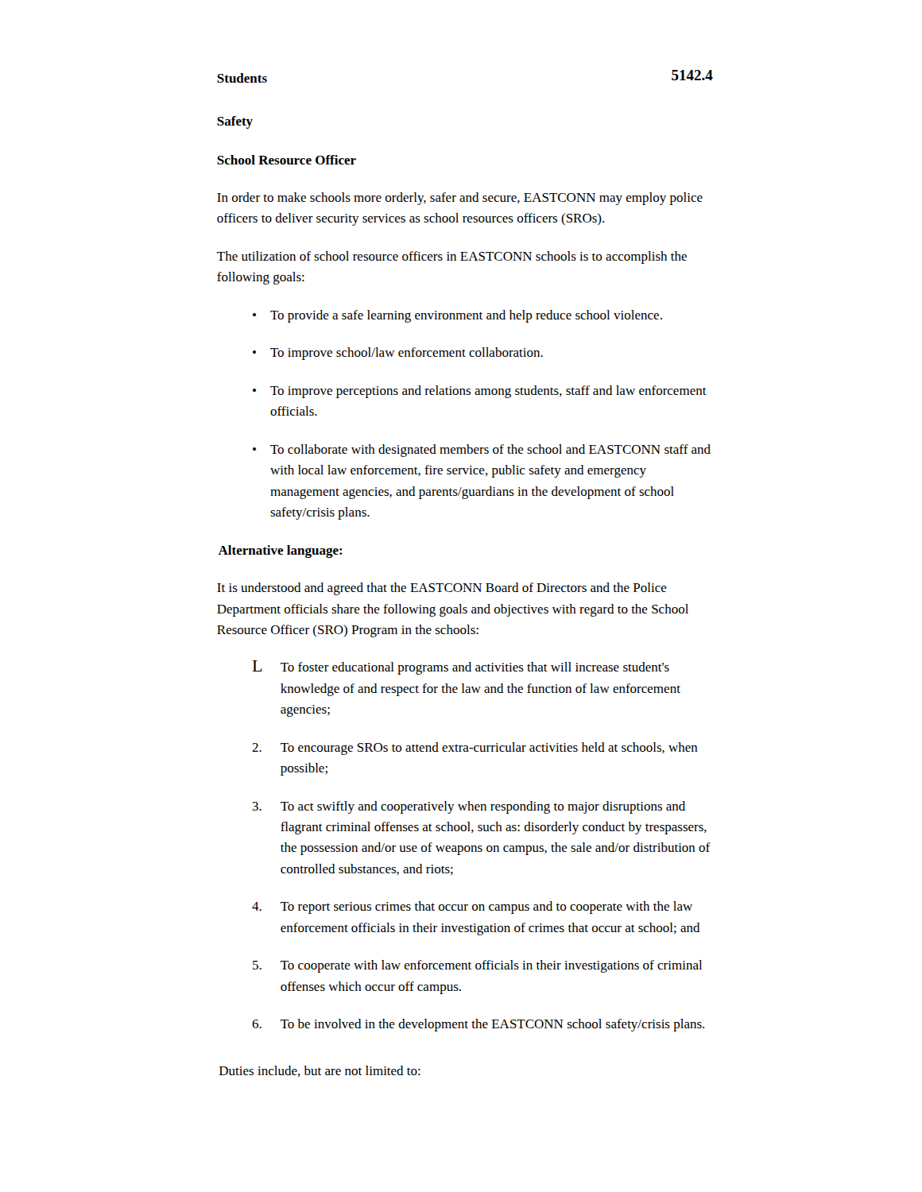Students
5142.4
Safety
School Resource Officer
In order to make schools more orderly, safer and secure, EASTCONN may employ police officers to deliver security services as school resources officers (SROs).
The utilization of school resource officers in EASTCONN schools is to accomplish the following goals:
To provide a safe learning environment and help reduce school violence.
To improve school/law enforcement collaboration.
To improve perceptions and relations among students, staff and law enforcement officials.
To collaborate with designated members of the school and EASTCONN staff and with local law enforcement, fire service, public safety and emergency management agencies, and parents/guardians in the development of school safety/crisis plans.
Alternative language:
It is understood and agreed that the EASTCONN Board of Directors and the Police Department officials share the following goals and objectives with regard to the School Resource Officer (SRO) Program in the schools:
LTo foster educational programs and activities that will increase student's knowledge of and respect for the law and the function of law enforcement agencies;
2. To encourage SROs to attend extra-curricular activities held at schools, when possible;
3. To act swiftly and cooperatively when responding to major disruptions and flagrant criminal offenses at school, such as: disorderly conduct by trespassers, the possession and/or use of weapons on campus, the sale and/or distribution of controlled substances, and riots;
4. To report serious crimes that occur on campus and to cooperate with the law enforcement officials in their investigation of crimes that occur at school; and
5. To cooperate with law enforcement officials in their investigations of criminal offenses which occur off campus.
6. To be involved in the development the EASTCONN school safety/crisis plans.
Duties include, but are not limited to: